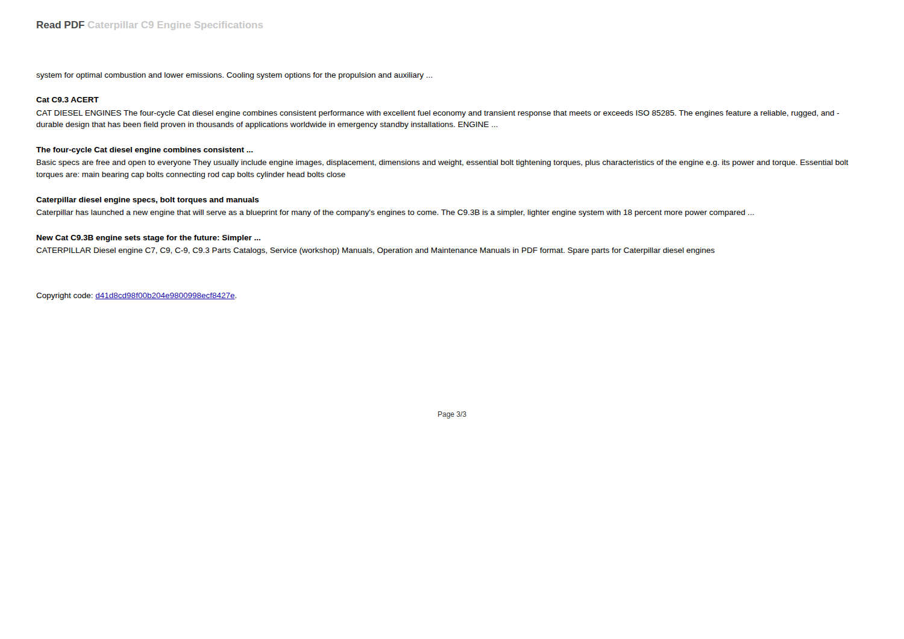Read PDF Caterpillar C9 Engine Specifications
system for optimal combustion and lower emissions. Cooling system options for the propulsion and auxiliary ...
Cat C9.3 ACERT
CAT DIESEL ENGINES The four-cycle Cat diesel engine combines consistent performance with excellent fuel economy and transient response that meets or exceeds ISO 85285. The engines feature a reliable, rugged, and - durable design that has been field proven in thousands of applications worldwide in emergency standby installations. ENGINE ...
The four-cycle Cat diesel engine combines consistent ...
Basic specs are free and open to everyone They usually include engine images, displacement, dimensions and weight, essential bolt tightening torques, plus characteristics of the engine e.g. its power and torque. Essential bolt torques are: main bearing cap bolts connecting rod cap bolts cylinder head bolts close
Caterpillar diesel engine specs, bolt torques and manuals
Caterpillar has launched a new engine that will serve as a blueprint for many of the company's engines to come. The C9.3B is a simpler, lighter engine system with 18 percent more power compared ...
New Cat C9.3B engine sets stage for the future: Simpler ...
CATERPILLAR Diesel engine C7, C9, C-9, C9.3 Parts Catalogs, Service (workshop) Manuals, Operation and Maintenance Manuals in PDF format. Spare parts for Caterpillar diesel engines
Copyright code: d41d8cd98f00b204e9800998ecf8427e.
Page 3/3